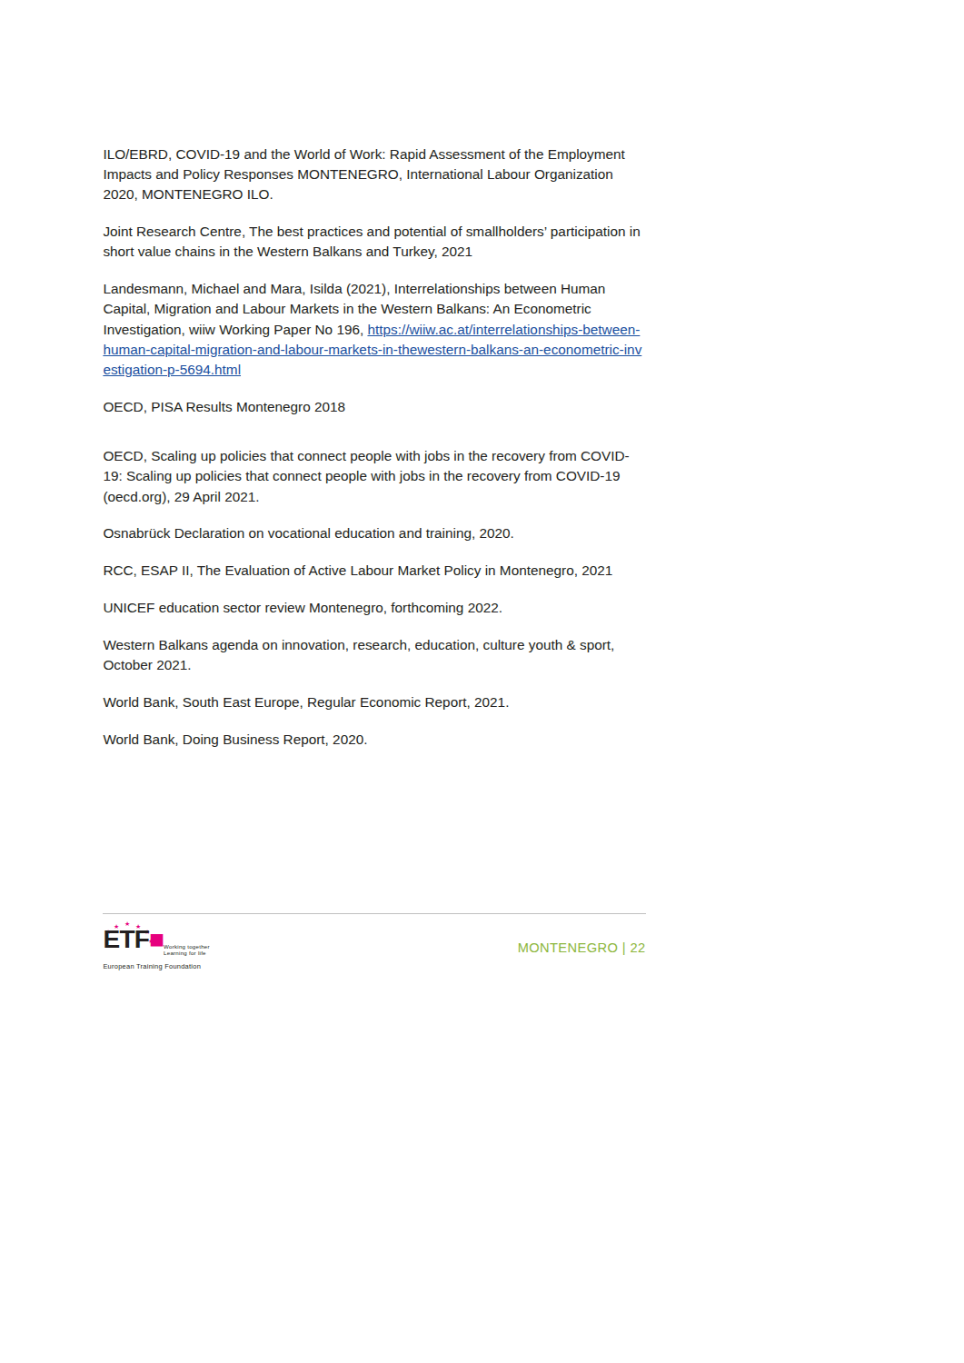ILO/EBRD, COVID-19 and the World of Work: Rapid Assessment of the Employment Impacts and Policy Responses MONTENEGRO, International Labour Organization 2020, MONTENEGRO ILO.
Joint Research Centre, The best practices and potential of smallholders’ participation in short value chains in the Western Balkans and Turkey, 2021
Landesmann, Michael and Mara, Isilda (2021), Interrelationships between Human Capital, Migration and Labour Markets in the Western Balkans: An Econometric Investigation, wiiw Working Paper No 196, https://wiiw.ac.at/interrelationships-between-human-capital-migration-and-labour-markets-in-thewestern-balkans-an-econometric-investigation-p-5694.html
OECD, PISA Results Montenegro 2018
OECD, Scaling up policies that connect people with jobs in the recovery from COVID-19: Scaling up policies that connect people with jobs in the recovery from COVID-19 (oecd.org), 29 April 2021.
Osnabrück Declaration on vocational education and training, 2020.
RCC, ESAP II, The Evaluation of Active Labour Market Policy in Montenegro, 2021
UNICEF education sector review Montenegro, forthcoming 2022.
Western Balkans agenda on innovation, research, education, culture youth & sport, October 2021.
World Bank, South East Europe, Regular Economic Report, 2021.
World Bank, Doing Business Report, 2020.
★ ★ ★ ★ ★ ★ ETF■
Working together
Learning for life
MONTENEGRO | 22
European Training Foundation